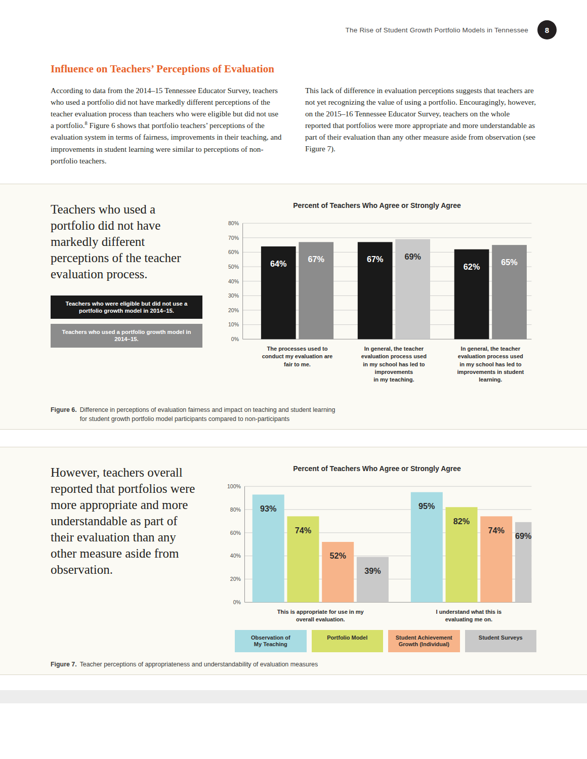The Rise of Student Growth Portfolio Models in Tennessee 8
Influence on Teachers’ Perceptions of Evaluation
According to data from the 2014–15 Tennessee Educator Survey, teachers who used a portfolio did not have markedly different perceptions of the teacher evaluation process than teachers who were eligible but did not use a portfolio.8 Figure 6 shows that portfolio teachers’ perceptions of the evaluation system in terms of fairness, improvements in their teaching, and improvements in student learning were similar to perceptions of non-portfolio teachers.
This lack of difference in evaluation perceptions suggests that teachers are not yet recognizing the value of using a portfolio. Encouragingly, however, on the 2015–16 Tennessee Educator Survey, teachers on the whole reported that portfolios were more appropriate and more understandable as part of their evaluation than any other measure aside from observation (see Figure 7).
Teachers who used a portfolio did not have markedly different perceptions of the teacher evaluation process.
Teachers who were eligible but did not use a portfolio growth model in 2014–15.
Teachers who used a portfolio growth model in 2014–15.
Percent of Teachers Who Agree or Strongly Agree
80% 70% 60% 50% 40% 30% 20% 10% 0% 64% 67% 67% 69% 62% 65% The processes used to conduct my evaluation are fair to me. In general, the teacher evaluation process used in my school has led to improvements in my teaching. In general, the teacher evaluation process used in my school has led to improvements in student learning.
Figure 6. Difference in perceptions of evaluation fairness and impact on teaching and student learning
for student growth portfolio model participants compared to non-participants
However, teachers overall reported that portfolios were more appropriate and more understandable as part of their evaluation than any other measure aside from observation.
Percent of Teachers Who Agree or Strongly Agree
100% 80% 60% 40% 20% 0% 93% 74% 52% 39% 95% 82% 74% 69% This is appropriate for use in my overall evaluation. I understand what this is evaluating me on.
Observation of
My Teaching
Portfolio Model
Student Achievement
Growth (Individual)
Student Surveys
Figure 7. Teacher perceptions of appropriateness and understandability of evaluation measures